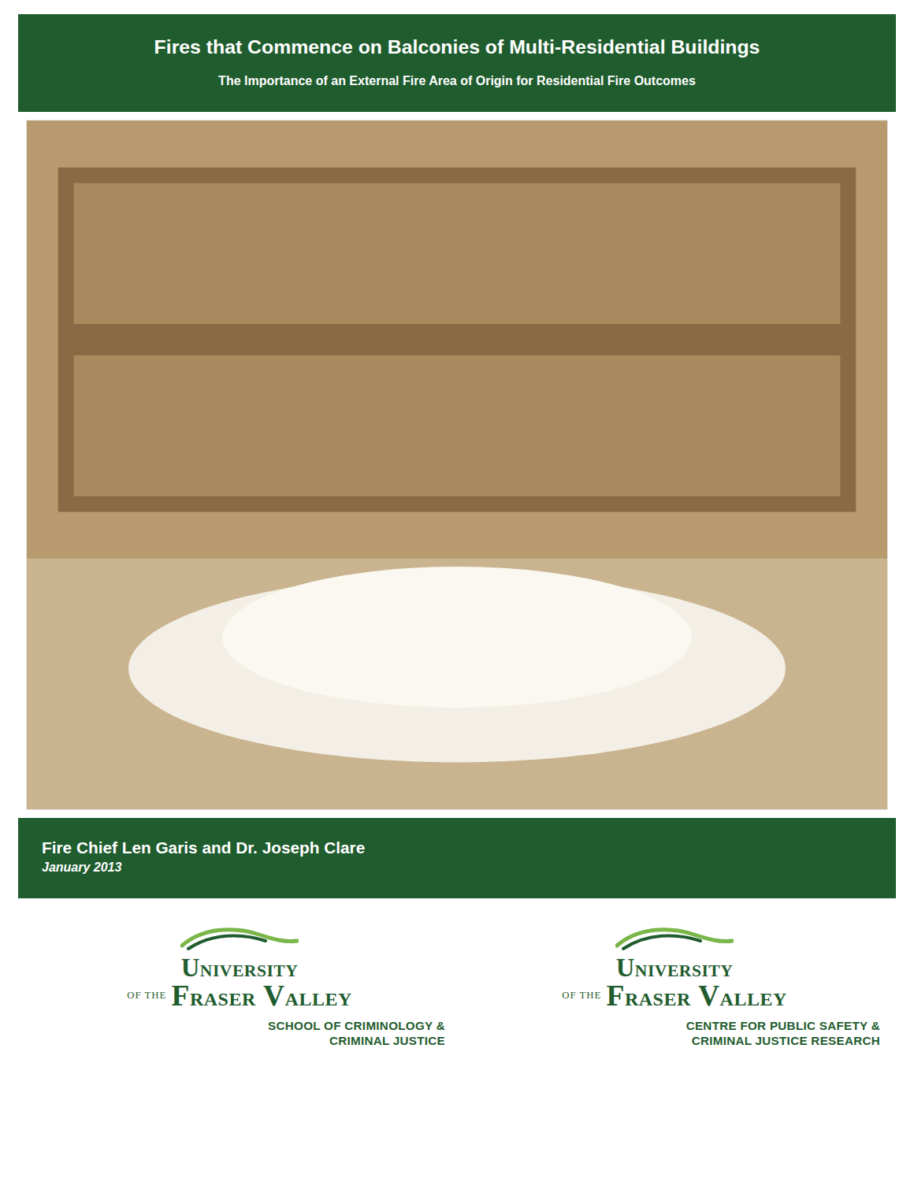Fires that Commence on Balconies of Multi-Residential Buildings
The Importance of an External Fire Area of Origin for Residential Fire Outcomes
Fire Chief Len Garis and Dr. Joseph Clare
January 2013
UNIVERSITY
of the FRASER VALLEY
SCHOOL OF CRIMINOLOGY &
CRIMINAL JUSTICE
UNIVERSITY
of the FRASER VALLEY
CENTRE FOR PUBLIC SAFETY &
CRIMINAL JUSTICE RESEARCH